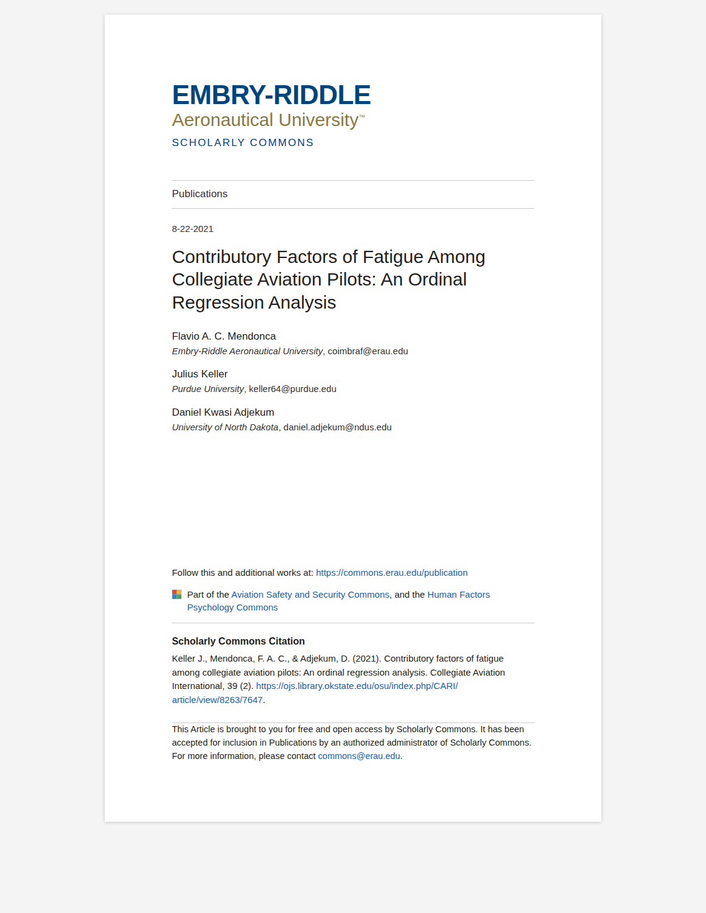EMBRY-RIDDLE
Aeronautical University™
SCHOLARLY COMMONS
Publications
8-22-2021
Contributory Factors of Fatigue Among Collegiate Aviation Pilots: An Ordinal Regression Analysis
Flavio A. C. Mendonca
Embry-Riddle Aeronautical University, coimbraf@erau.edu
Julius Keller
Purdue University, keller64@purdue.edu
Daniel Kwasi Adjekum
University of North Dakota, daniel.adjekum@ndus.edu
Follow this and additional works at: https://commons.erau.edu/publication
Part of the Aviation Safety and Security Commons, and the Human Factors Psychology Commons
Scholarly Commons Citation
Keller J., Mendonca, F. A. C., & Adjekum, D. (2021). Contributory factors of fatigue among collegiate aviation pilots: An ordinal regression analysis. Collegiate Aviation International, 39 (2). https://ojs.library.okstate.edu/osu/index.php/CARI/ article/view/8263/7647.
This Article is brought to you for free and open access by Scholarly Commons. It has been accepted for inclusion in Publications by an authorized administrator of Scholarly Commons. For more information, please contact commons@erau.edu.